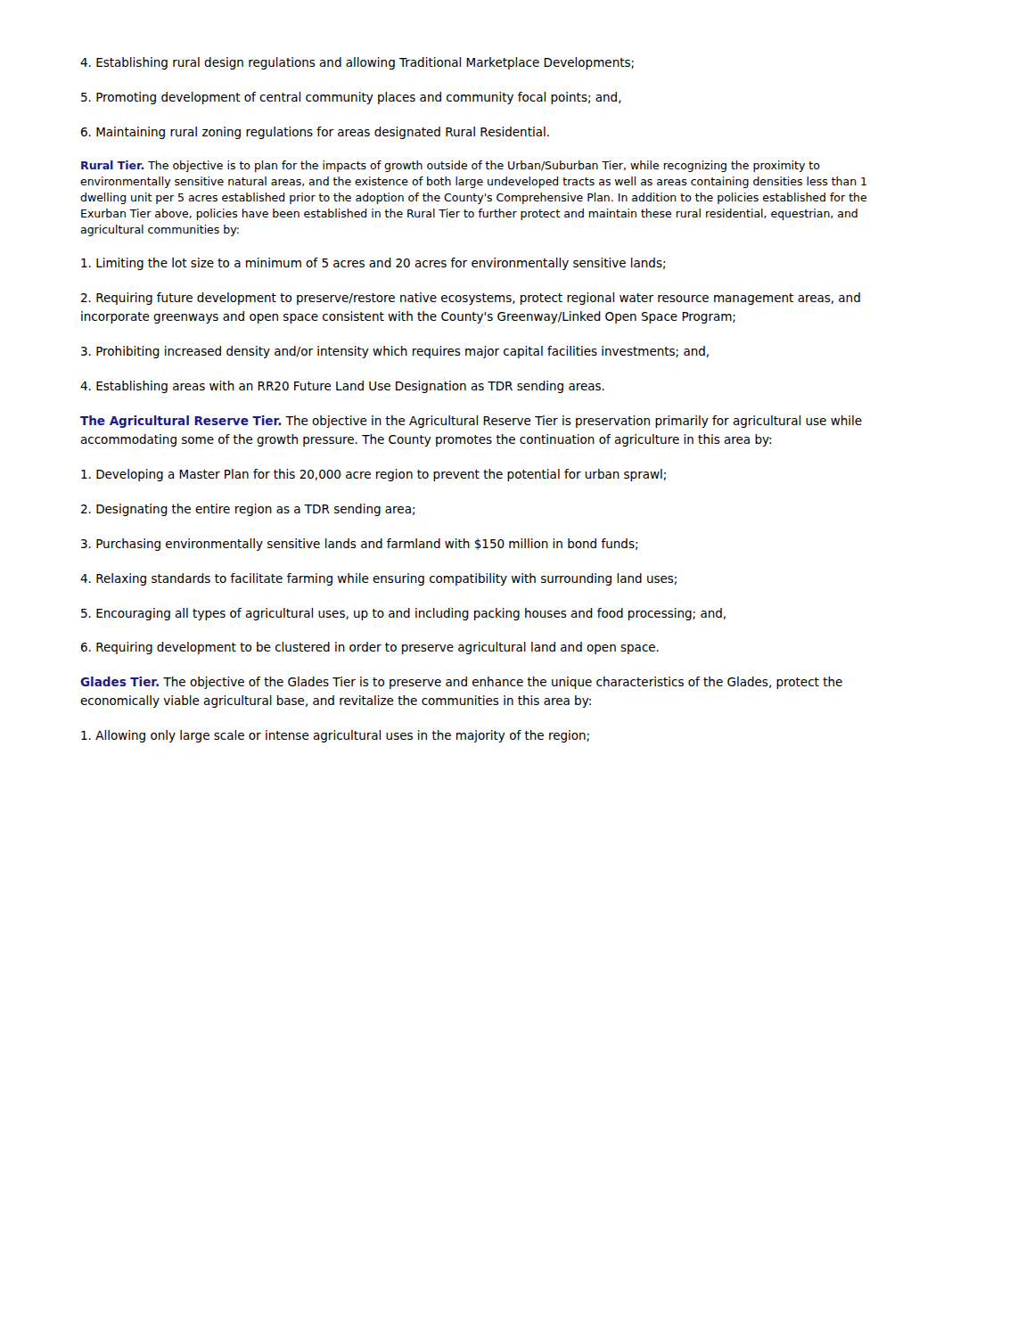4. Establishing rural design regulations and allowing Traditional Marketplace Developments;
5. Promoting development of central community places and community focal points; and,
6. Maintaining rural zoning regulations for areas designated Rural Residential.
Rural Tier. The objective is to plan for the impacts of growth outside of the Urban/Suburban Tier, while recognizing the proximity to environmentally sensitive natural areas, and the existence of both large undeveloped tracts as well as areas containing densities less than 1 dwelling unit per 5 acres established prior to the adoption of the County's Comprehensive Plan. In addition to the policies established for the Exurban Tier above, policies have been established in the Rural Tier to further protect and maintain these rural residential, equestrian, and agricultural communities by:
1. Limiting the lot size to a minimum of 5 acres and 20 acres for environmentally sensitive lands;
2. Requiring future development to preserve/restore native ecosystems, protect regional water resource management areas, and incorporate greenways and open space consistent with the County's Greenway/Linked Open Space Program;
3. Prohibiting increased density and/or intensity which requires major capital facilities investments; and,
4. Establishing areas with an RR20 Future Land Use Designation as TDR sending areas.
The Agricultural Reserve Tier. The objective in the Agricultural Reserve Tier is preservation primarily for agricultural use while accommodating some of the growth pressure. The County promotes the continuation of agriculture in this area by:
1. Developing a Master Plan for this 20,000 acre region to prevent the potential for urban sprawl;
2. Designating the entire region as a TDR sending area;
3. Purchasing environmentally sensitive lands and farmland with $150 million in bond funds;
4. Relaxing standards to facilitate farming while ensuring compatibility with surrounding land uses;
5. Encouraging all types of agricultural uses, up to and including packing houses and food processing; and,
6. Requiring development to be clustered in order to preserve agricultural land and open space.
Glades Tier. The objective of the Glades Tier is to preserve and enhance the unique characteristics of the Glades, protect the economically viable agricultural base, and revitalize the communities in this area by:
1. Allowing only large scale or intense agricultural uses in the majority of the region;